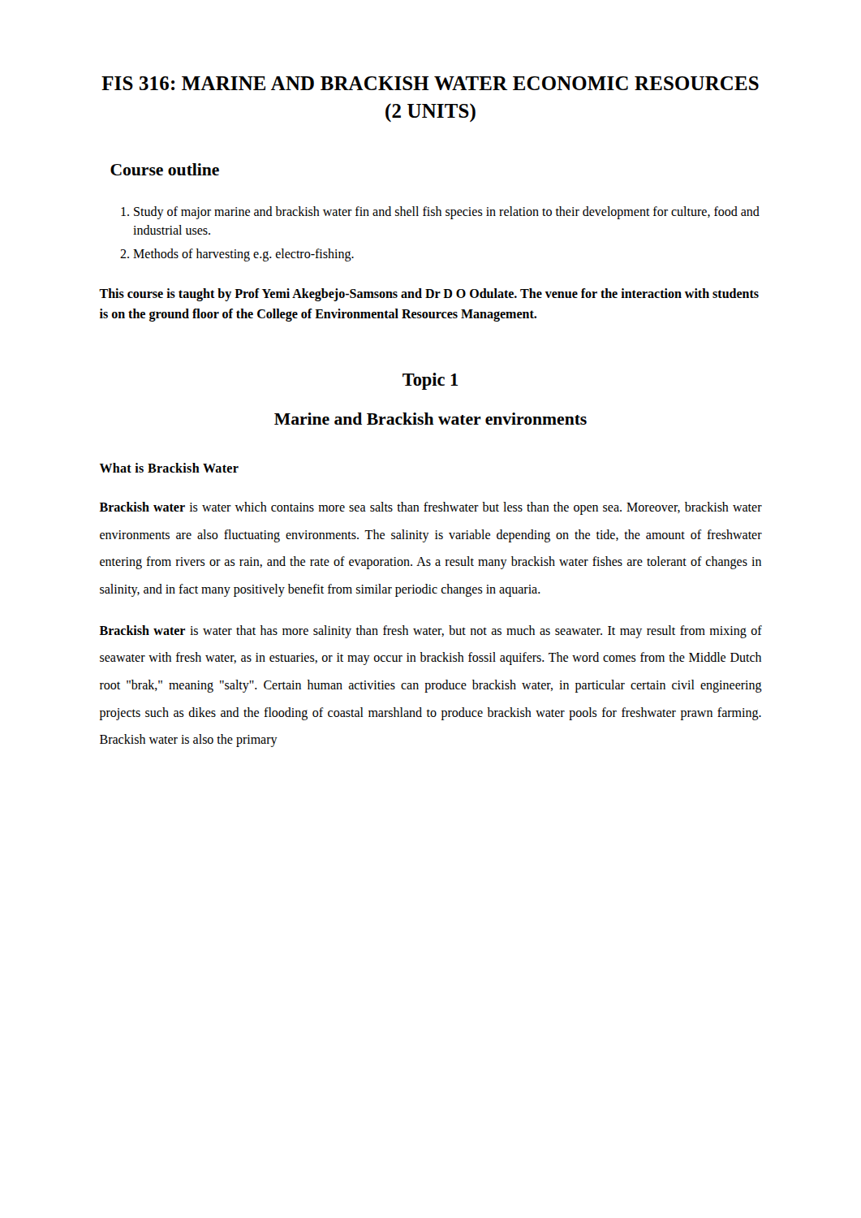FIS 316: MARINE AND BRACKISH WATER ECONOMIC RESOURCES (2 UNITS)
Course outline
Study of major marine and brackish water fin and shell fish species in relation to their development for culture, food and industrial uses.
Methods of harvesting e.g. electro-fishing.
This course is taught by Prof Yemi Akegbejo-Samsons and Dr D O Odulate. The venue for the interaction with students is on the ground floor of the College of Environmental Resources Management.
Topic 1
Marine and Brackish water environments
What is Brackish Water
Brackish water is water which contains more sea salts than freshwater but less than the open sea. Moreover, brackish water environments are also fluctuating environments. The salinity is variable depending on the tide, the amount of freshwater entering from rivers or as rain, and the rate of evaporation. As a result many brackish water fishes are tolerant of changes in salinity, and in fact many positively benefit from similar periodic changes in aquaria.
Brackish water is water that has more salinity than fresh water, but not as much as seawater. It may result from mixing of seawater with fresh water, as in estuaries, or it may occur in brackish fossil aquifers. The word comes from the Middle Dutch root "brak," meaning "salty". Certain human activities can produce brackish water, in particular certain civil engineering projects such as dikes and the flooding of coastal marshland to produce brackish water pools for freshwater prawn farming. Brackish water is also the primary